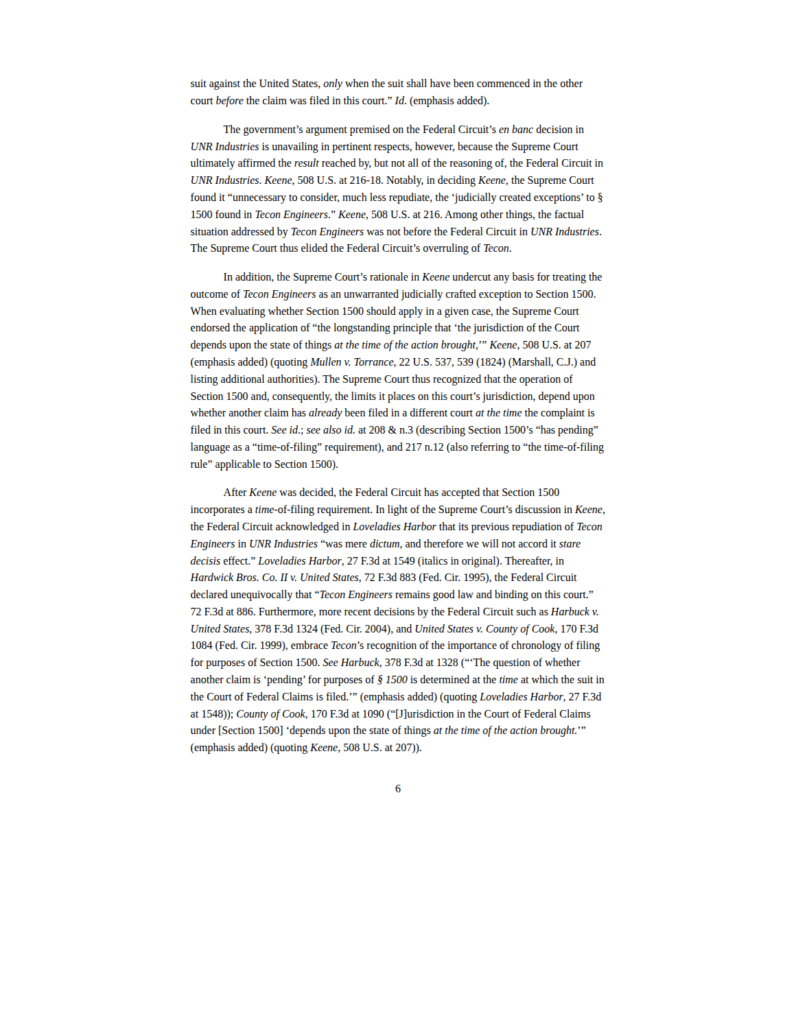suit against the United States, only when the suit shall have been commenced in the other court before the claim was filed in this court.” Id. (emphasis added).
The government’s argument premised on the Federal Circuit’s en banc decision in UNR Industries is unavailing in pertinent respects, however, because the Supreme Court ultimately affirmed the result reached by, but not all of the reasoning of, the Federal Circuit in UNR Industries. Keene, 508 U.S. at 216-18. Notably, in deciding Keene, the Supreme Court found it “unnecessary to consider, much less repudiate, the ‘judicially created exceptions’ to § 1500 found in Tecon Engineers.” Keene, 508 U.S. at 216. Among other things, the factual situation addressed by Tecon Engineers was not before the Federal Circuit in UNR Industries. The Supreme Court thus elided the Federal Circuit’s overruling of Tecon.
In addition, the Supreme Court’s rationale in Keene undercut any basis for treating the outcome of Tecon Engineers as an unwarranted judicially crafted exception to Section 1500. When evaluating whether Section 1500 should apply in a given case, the Supreme Court endorsed the application of “the longstanding principle that ‘the jurisdiction of the Court depends upon the state of things at the time of the action brought,’” Keene, 508 U.S. at 207 (emphasis added) (quoting Mullen v. Torrance, 22 U.S. 537, 539 (1824) (Marshall, C.J.) and listing additional authorities). The Supreme Court thus recognized that the operation of Section 1500 and, consequently, the limits it places on this court’s jurisdiction, depend upon whether another claim has already been filed in a different court at the time the complaint is filed in this court. See id.; see also id. at 208 & n.3 (describing Section 1500’s “has pending” language as a “time-of-filing” requirement), and 217 n.12 (also referring to “the time-of-filing rule” applicable to Section 1500).
After Keene was decided, the Federal Circuit has accepted that Section 1500 incorporates a time-of-filing requirement. In light of the Supreme Court’s discussion in Keene, the Federal Circuit acknowledged in Loveladies Harbor that its previous repudiation of Tecon Engineers in UNR Industries “was mere dictum, and therefore we will not accord it stare decisis effect.” Loveladies Harbor, 27 F.3d at 1549 (italics in original). Thereafter, in Hardwick Bros. Co. II v. United States, 72 F.3d 883 (Fed. Cir. 1995), the Federal Circuit declared unequivocally that “Tecon Engineers remains good law and binding on this court.” 72 F.3d at 886. Furthermore, more recent decisions by the Federal Circuit such as Harbuck v. United States, 378 F.3d 1324 (Fed. Cir. 2004), and United States v. County of Cook, 170 F.3d 1084 (Fed. Cir. 1999), embrace Tecon’s recognition of the importance of chronology of filing for purposes of Section 1500. See Harbuck, 378 F.3d at 1328 (“‘The question of whether another claim is ‘pending’ for purposes of § 1500 is determined at the time at which the suit in the Court of Federal Claims is filed.’” (emphasis added) (quoting Loveladies Harbor, 27 F.3d at 1548)); County of Cook, 170 F.3d at 1090 (“[J]urisdiction in the Court of Federal Claims under [Section 1500] ‘depends upon the state of things at the time of the action brought.’” (emphasis added) (quoting Keene, 508 U.S. at 207)).
6